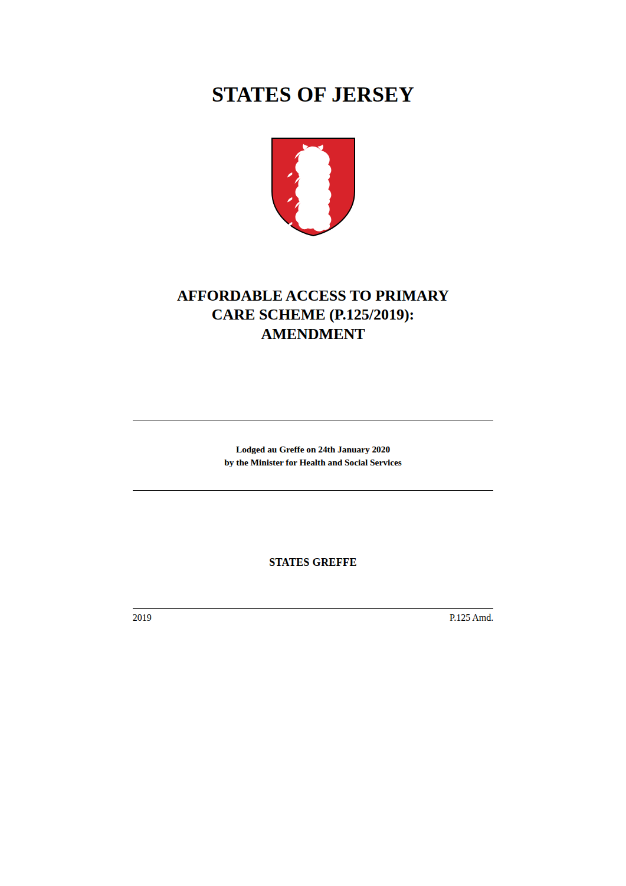STATES OF JERSEY
AFFORDABLE ACCESS TO PRIMARY
CARE SCHEME (P.125/2019):
AMENDMENT
Lodged au Greffe on 24th January 2020
by the Minister for Health and Social Services
STATES GREFFE
2019 P.125 Amd.